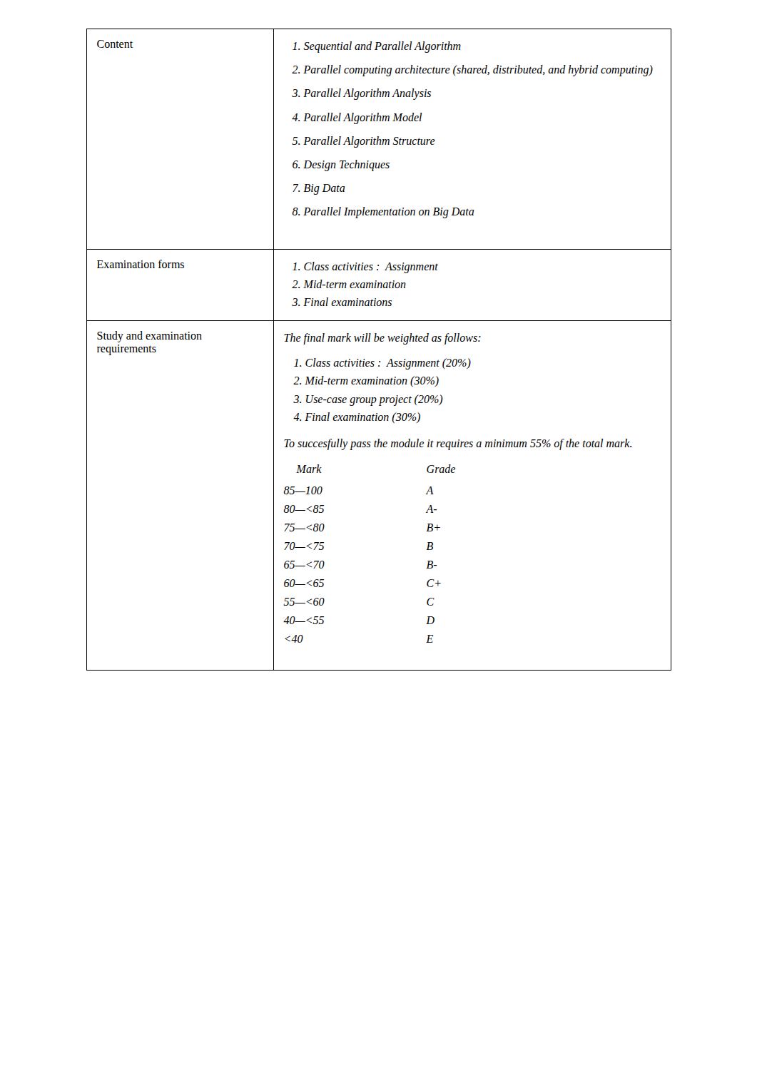| Content | Sequential and Parallel Algorithm Parallel computing architecture (shared, distributed, and hybrid computing) Parallel Algorithm Analysis Parallel Algorithm Model Parallel Algorithm Structure Design Techniques Big Data Parallel Implementation on Big Data |
| Examination forms | Class activities : Assignment Mid-term examination Final examinations |
| Study and examination requirements | The final mark will be weighted as follows: Class activities : Assignment (20%) Mid-term examination (30%) Use-case group project (20%) Final examination (30%) To succesfully pass the module it requires a minimum 55% of the total mark. / Mark / Grade / / 85—100 / A / / 80—<85 / A- / / 75—<80 / B+ / / 70—<75 / B / / 65—<70 / B- / / 60—<65 / C+ / / 55—<60 / C / / 40—<55 / D / / <40 / E / |